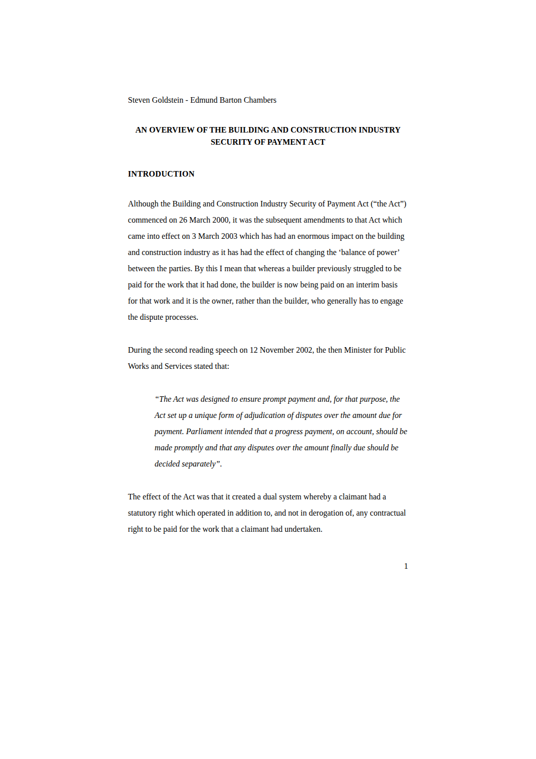Steven Goldstein - Edmund Barton Chambers
AN OVERVIEW OF THE BUILDING AND CONSTRUCTION INDUSTRY
SECURITY OF PAYMENT ACT
INTRODUCTION
Although the Building and Construction Industry Security of Payment Act (“the Act”) commenced on 26 March 2000, it was the subsequent amendments to that Act which came into effect on 3 March 2003 which has had an enormous impact on the building and construction industry as it has had the effect of changing the ‘balance of power’ between the parties. By this I mean that whereas a builder previously struggled to be paid for the work that it had done, the builder is now being paid on an interim basis for that work and it is the owner, rather than the builder, who generally has to engage the dispute processes.
During the second reading speech on 12 November 2002, the then Minister for Public Works and Services stated that:
“The Act was designed to ensure prompt payment and, for that purpose, the Act set up a unique form of adjudication of disputes over the amount due for payment. Parliament intended that a progress payment, on account, should be made promptly and that any disputes over the amount finally due should be decided separately”.
The effect of the Act was that it created a dual system whereby a claimant had a statutory right which operated in addition to, and not in derogation of, any contractual right to be paid for the work that a claimant had undertaken.
1